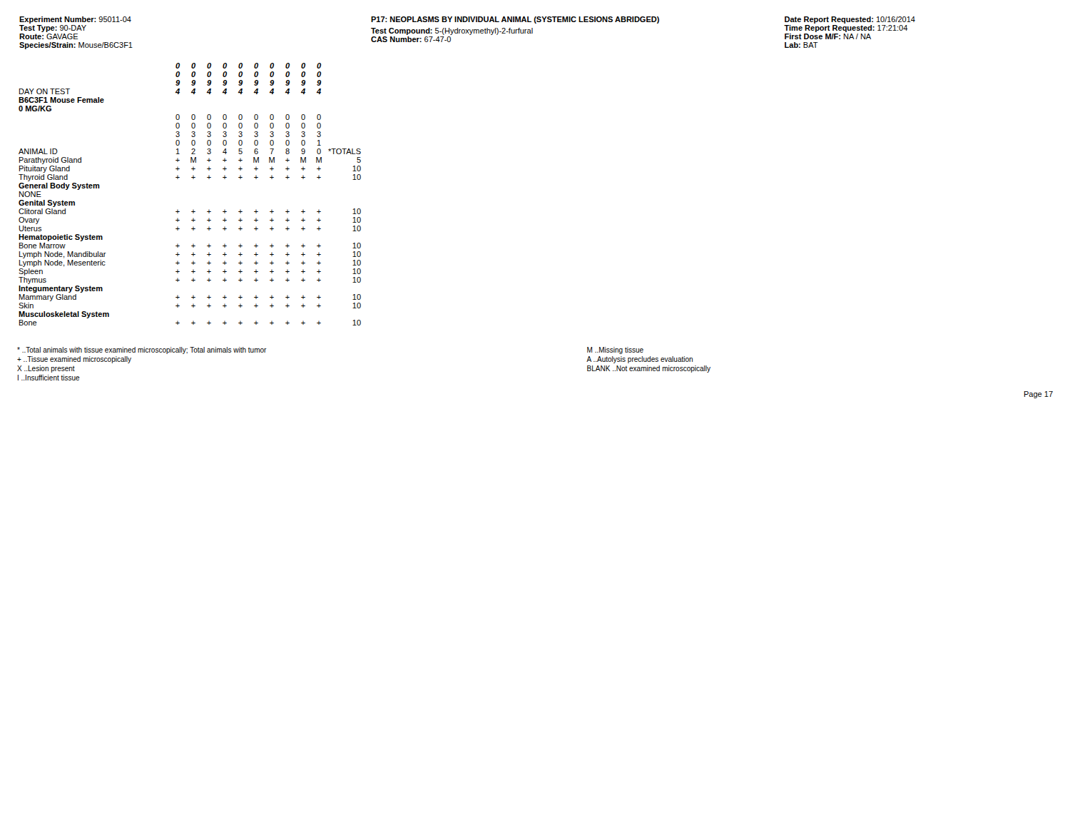| Experiment Number: 95011-04 Test Type: 90-DAY Route: GAVAGE Species/Strain: Mouse/B6C3F1 | P17: NEOPLASMS BY INDIVIDUAL ANIMAL (SYSTEMIC LESIONS ABRIDGED) Test Compound: 5-(Hydroxymethyl)-2-furfural CAS Number: 67-47-0 | Date Report Requested: 10/16/2014 Time Report Requested: 17:21:04 First Dose M/F: NA / NA Lab: BAT |
| DAY ON TEST | 0 0 9 4 | 0 0 9 4 | 0 0 9 4 | 0 0 9 4 | 0 0 9 4 | 0 0 9 4 | 0 0 9 4 | 0 0 9 4 | 0 0 9 4 | 0 0 9 4 | |
| B6C3F1 Mouse Female 0 MG/KG | |
| ANIMAL ID | 0 0 3 0 1 | 0 0 3 0 2 | 0 0 3 0 3 | 0 0 3 0 4 | 0 0 3 0 5 | 0 0 3 0 6 | 0 0 3 0 7 | 0 0 3 0 8 | 0 0 3 0 9 | 0 0 3 1 0 | *TOTALS |
| Parathyroid Gland | + | M | + | + | + | M | M | + | M | M | 5 |
| Pituitary Gland | + | + | + | + | + | + | + | + | + | + | 10 |
| Thyroid Gland | + | + | + | + | + | + | + | + | + | + | 10 |
| General Body System |
| NONE | |
| Genital System |
| Clitoral Gland | + | + | + | + | + | + | + | + | + | + | 10 |
| Ovary | + | + | + | + | + | + | + | + | + | + | 10 |
| Uterus | + | + | + | + | + | + | + | + | + | + | 10 |
| Hematopoietic System |
| Bone Marrow | + | + | + | + | + | + | + | + | + | + | 10 |
| Lymph Node, Mandibular | + | + | + | + | + | + | + | + | + | + | 10 |
| Lymph Node, Mesenteric | + | + | + | + | + | + | + | + | + | + | 10 |
| Spleen | + | + | + | + | + | + | + | + | + | + | 10 |
| Thymus | + | + | + | + | + | + | + | + | + | + | 10 |
| Integumentary System |
| Mammary Gland | + | + | + | + | + | + | + | + | + | + | 10 |
| Skin | + | + | + | + | + | + | + | + | + | + | 10 |
| Musculoskeletal System |
| Bone | + | + | + | + | + | + | + | + | + | + | 10 |
| * ..Total animals with tissue examined microscopically; Total animals with tumor | M ..Missing tissue |
| + ..Tissue examined microscopically | A ..Autolysis precludes evaluation |
| X ..Lesion present | BLANK ..Not examined microscopically |
| I ..Insufficient tissue | |
Page 17